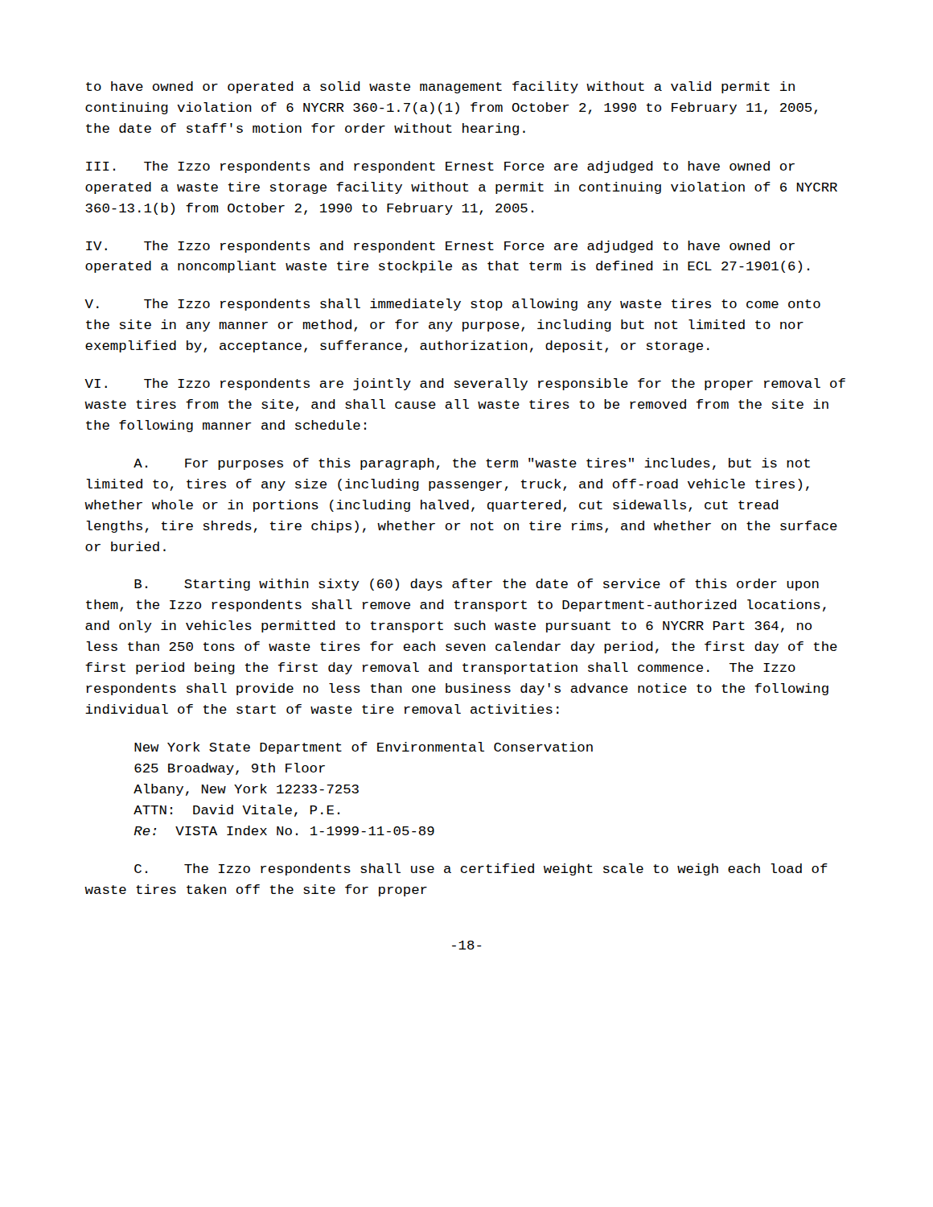to have owned or operated a solid waste management facility without a valid permit in continuing violation of 6 NYCRR 360-1.7(a)(1) from October 2, 1990 to February 11, 2005, the date of staff's motion for order without hearing.
III. The Izzo respondents and respondent Ernest Force are adjudged to have owned or operated a waste tire storage facility without a permit in continuing violation of 6 NYCRR 360-13.1(b) from October 2, 1990 to February 11, 2005.
IV. The Izzo respondents and respondent Ernest Force are adjudged to have owned or operated a noncompliant waste tire stockpile as that term is defined in ECL 27-1901(6).
V. The Izzo respondents shall immediately stop allowing any waste tires to come onto the site in any manner or method, or for any purpose, including but not limited to nor exemplified by, acceptance, sufferance, authorization, deposit, or storage.
VI. The Izzo respondents are jointly and severally responsible for the proper removal of waste tires from the site, and shall cause all waste tires to be removed from the site in the following manner and schedule:
A. For purposes of this paragraph, the term "waste tires" includes, but is not limited to, tires of any size (including passenger, truck, and off-road vehicle tires), whether whole or in portions (including halved, quartered, cut sidewalls, cut tread lengths, tire shreds, tire chips), whether or not on tire rims, and whether on the surface or buried.
B. Starting within sixty (60) days after the date of service of this order upon them, the Izzo respondents shall remove and transport to Department-authorized locations, and only in vehicles permitted to transport such waste pursuant to 6 NYCRR Part 364, no less than 250 tons of waste tires for each seven calendar day period, the first day of the first period being the first day removal and transportation shall commence. The Izzo respondents shall provide no less than one business day's advance notice to the following individual of the start of waste tire removal activities:
New York State Department of Environmental Conservation 625 Broadway, 9th Floor Albany, New York 12233-7253 ATTN: David Vitale, P.E. Re: VISTA Index No. 1-1999-11-05-89
C. The Izzo respondents shall use a certified weight scale to weigh each load of waste tires taken off the site for proper
-18-